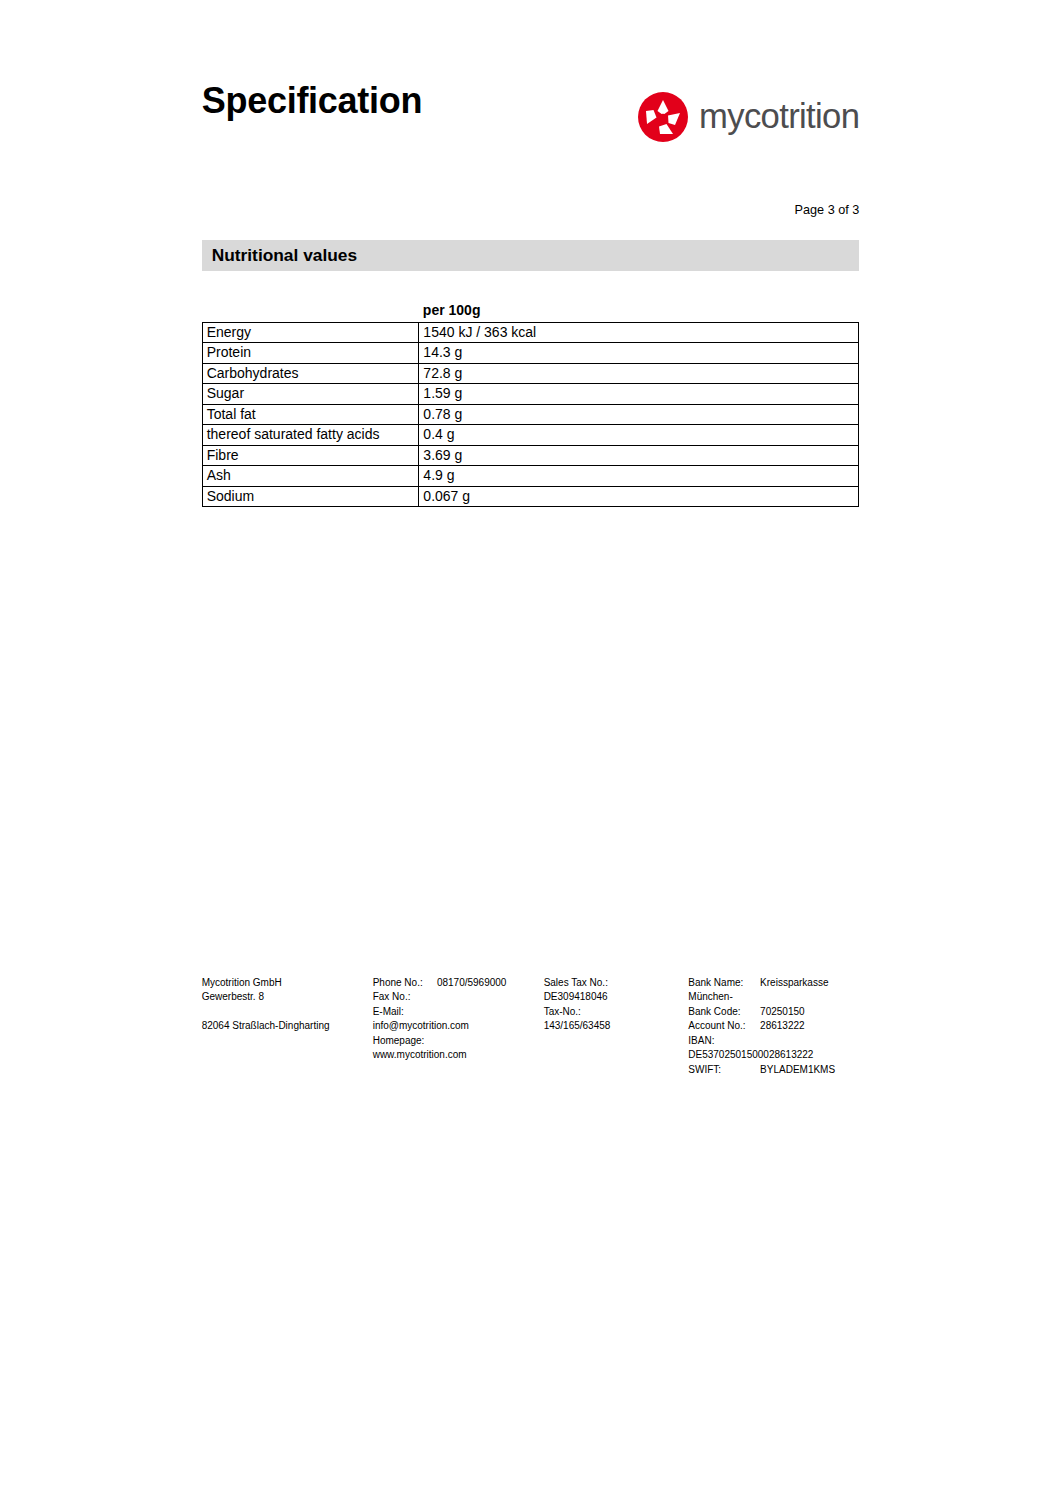Specification
mycotrition
Page 3 of 3
Nutritional values
| | per 100g |
| Energy | 1540 kJ / 363 kcal |
| Protein | 14.3 g |
| Carbohydrates | 72.8 g |
| Sugar | 1.59 g |
| Total fat | 0.78 g |
| thereof saturated fatty acids | 0.4 g |
| Fibre | 3.69 g |
| Ash | 4.9 g |
| Sodium | 0.067 g |
Mycotrition GmbH
Gewerbestr. 8
82064 Straßlach-Dingharting
Phone No.: 08170/5969000
Fax No.:
E-Mail: info@mycotrition.com
Homepage: www.mycotrition.com
Sales Tax No.: DE309418046
Tax-No.: 143/165/63458
Bank Name: Kreissparkasse München-
Bank Code: 70250150
Account No.: 28613222
IBAN: DE53702501500028613222
SWIFT: BYLADEM1KMS